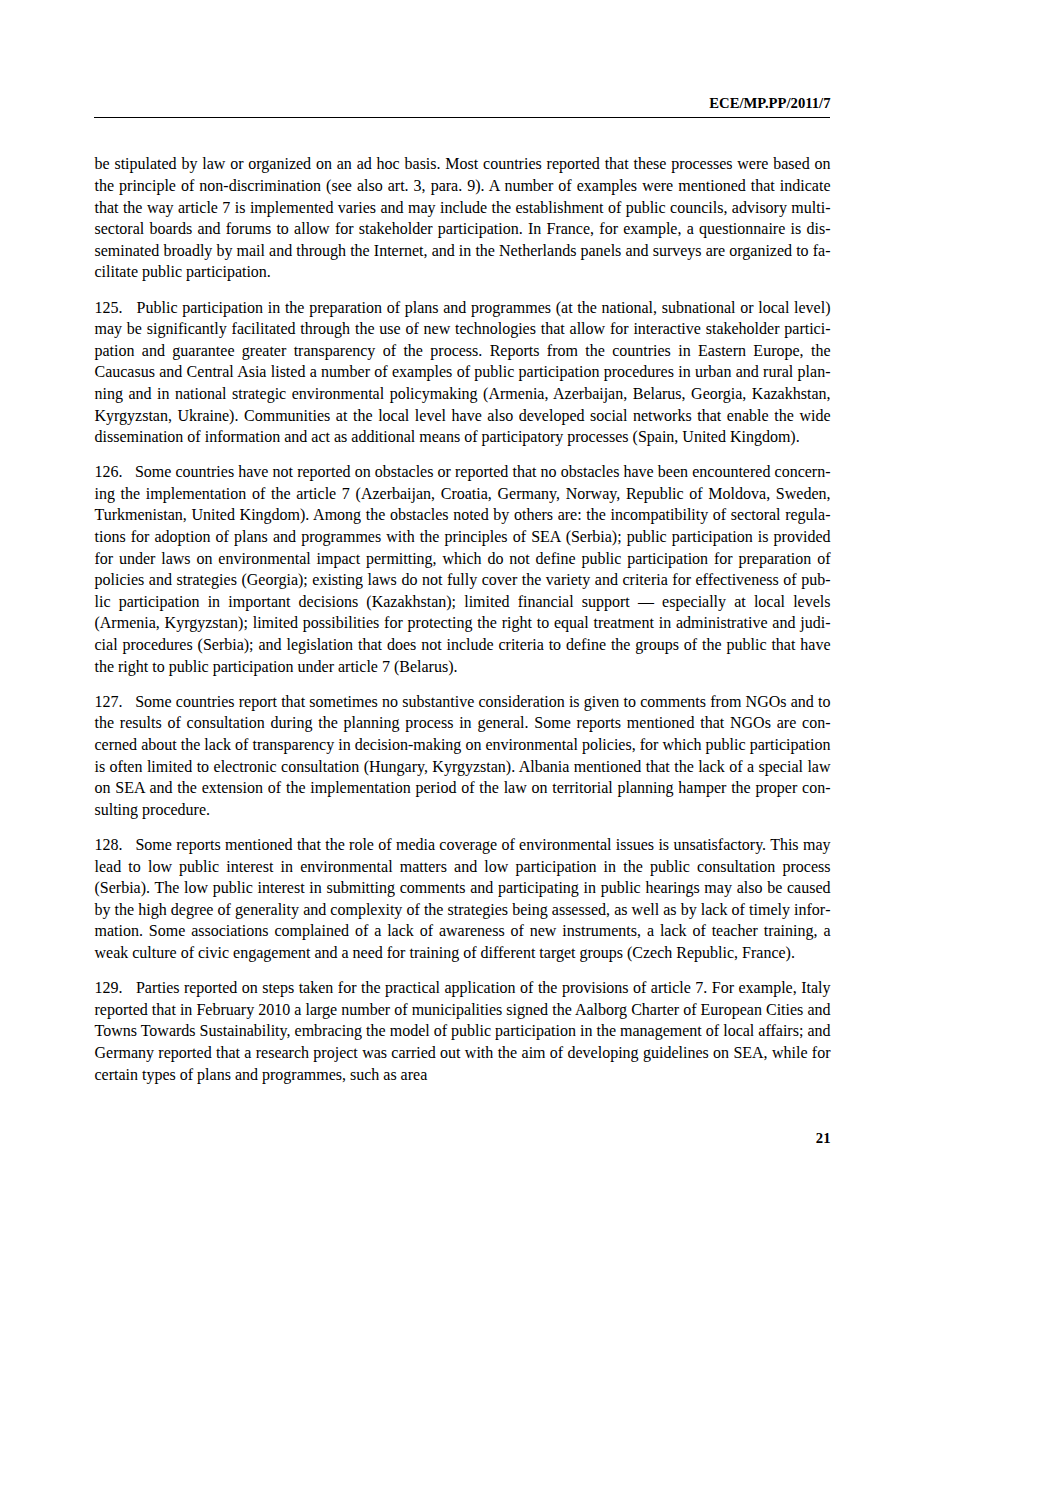ECE/MP.PP/2011/7
be stipulated by law or organized on an ad hoc basis. Most countries reported that these processes were based on the principle of non-discrimination (see also art. 3, para. 9). A number of examples were mentioned that indicate that the way article 7 is implemented varies and may include the establishment of public councils, advisory multisectoral boards and forums to allow for stakeholder participation. In France, for example, a questionnaire is disseminated broadly by mail and through the Internet, and in the Netherlands panels and surveys are organized to facilitate public participation.
125. Public participation in the preparation of plans and programmes (at the national, subnational or local level) may be significantly facilitated through the use of new technologies that allow for interactive stakeholder participation and guarantee greater transparency of the process. Reports from the countries in Eastern Europe, the Caucasus and Central Asia listed a number of examples of public participation procedures in urban and rural planning and in national strategic environmental policymaking (Armenia, Azerbaijan, Belarus, Georgia, Kazakhstan, Kyrgyzstan, Ukraine). Communities at the local level have also developed social networks that enable the wide dissemination of information and act as additional means of participatory processes (Spain, United Kingdom).
126. Some countries have not reported on obstacles or reported that no obstacles have been encountered concerning the implementation of the article 7 (Azerbaijan, Croatia, Germany, Norway, Republic of Moldova, Sweden, Turkmenistan, United Kingdom). Among the obstacles noted by others are: the incompatibility of sectoral regulations for adoption of plans and programmes with the principles of SEA (Serbia); public participation is provided for under laws on environmental impact permitting, which do not define public participation for preparation of policies and strategies (Georgia); existing laws do not fully cover the variety and criteria for effectiveness of public participation in important decisions (Kazakhstan); limited financial support — especially at local levels (Armenia, Kyrgyzstan); limited possibilities for protecting the right to equal treatment in administrative and judicial procedures (Serbia); and legislation that does not include criteria to define the groups of the public that have the right to public participation under article 7 (Belarus).
127. Some countries report that sometimes no substantive consideration is given to comments from NGOs and to the results of consultation during the planning process in general. Some reports mentioned that NGOs are concerned about the lack of transparency in decision-making on environmental policies, for which public participation is often limited to electronic consultation (Hungary, Kyrgyzstan). Albania mentioned that the lack of a special law on SEA and the extension of the implementation period of the law on territorial planning hamper the proper consulting procedure.
128. Some reports mentioned that the role of media coverage of environmental issues is unsatisfactory. This may lead to low public interest in environmental matters and low participation in the public consultation process (Serbia). The low public interest in submitting comments and participating in public hearings may also be caused by the high degree of generality and complexity of the strategies being assessed, as well as by lack of timely information. Some associations complained of a lack of awareness of new instruments, a lack of teacher training, a weak culture of civic engagement and a need for training of different target groups (Czech Republic, France).
129. Parties reported on steps taken for the practical application of the provisions of article 7. For example, Italy reported that in February 2010 a large number of municipalities signed the Aalborg Charter of European Cities and Towns Towards Sustainability, embracing the model of public participation in the management of local affairs; and Germany reported that a research project was carried out with the aim of developing guidelines on SEA, while for certain types of plans and programmes, such as area
21